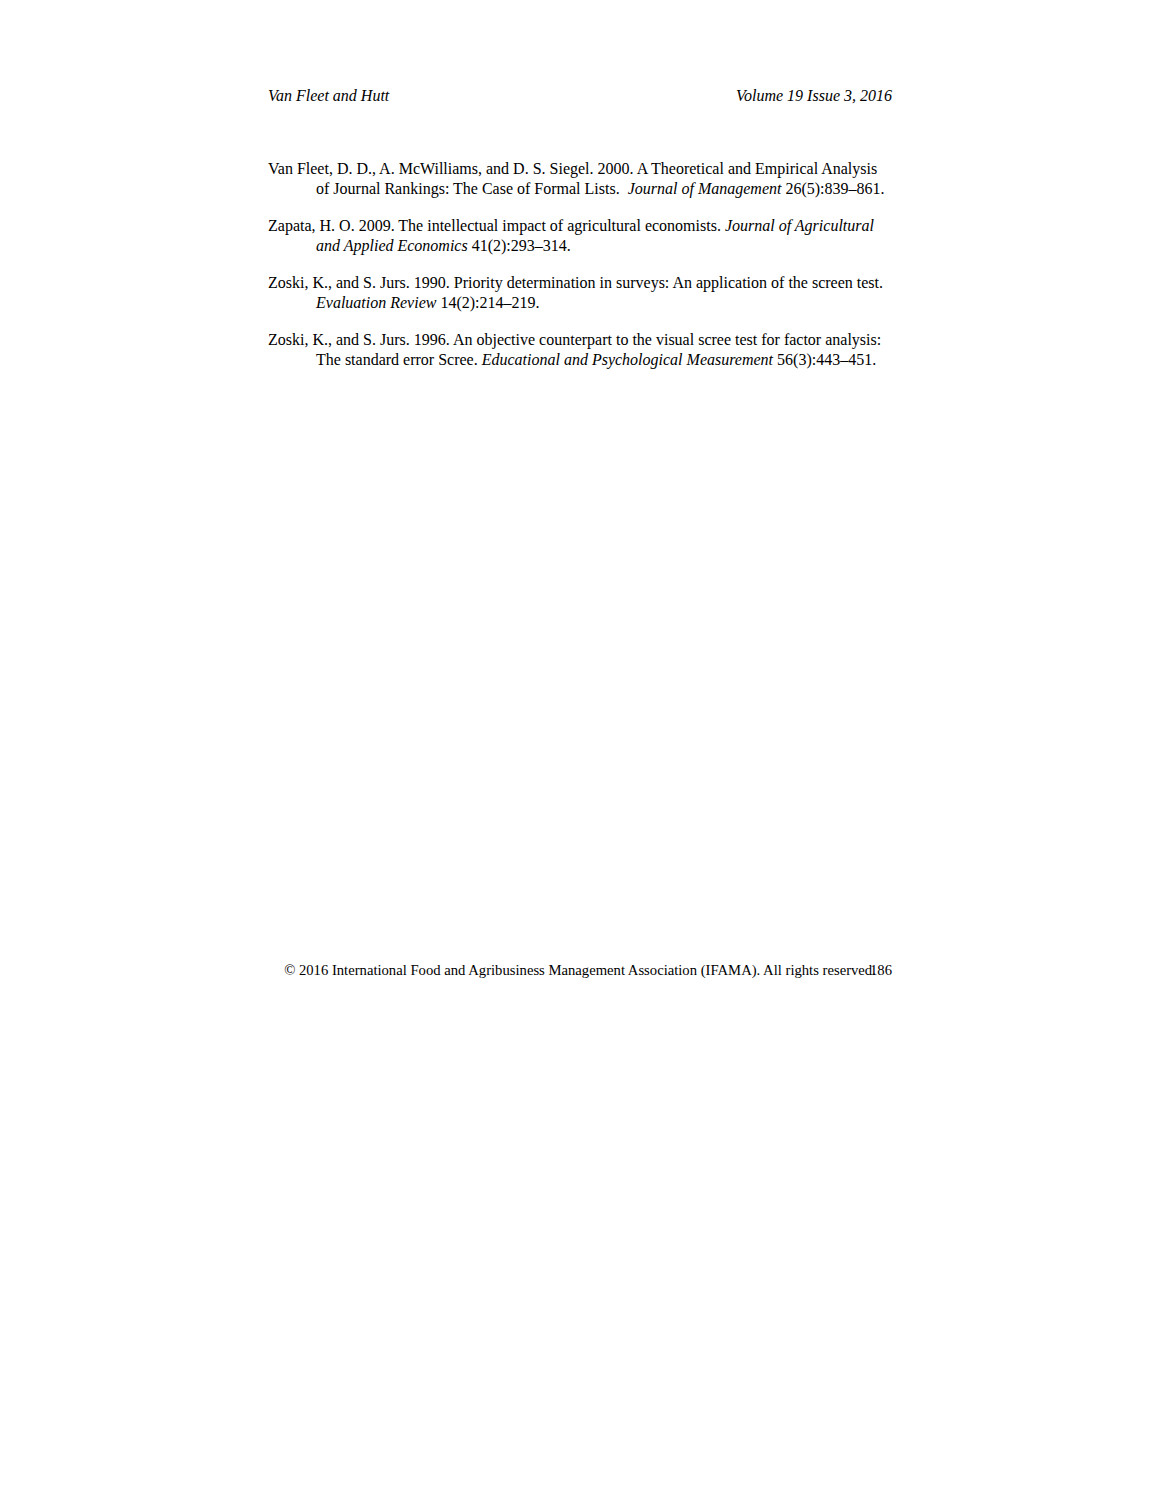Van Fleet and Hutt
Volume 19 Issue 3, 2016
Van Fleet, D. D., A. McWilliams, and D. S. Siegel. 2000. A Theoretical and Empirical Analysis of Journal Rankings: The Case of Formal Lists. Journal of Management 26(5):839–861.
Zapata, H. O. 2009. The intellectual impact of agricultural economists. Journal of Agricultural and Applied Economics 41(2):293–314.
Zoski, K., and S. Jurs. 1990. Priority determination in surveys: An application of the screen test. Evaluation Review 14(2):214–219.
Zoski, K., and S. Jurs. 1996. An objective counterpart to the visual scree test for factor analysis: The standard error Scree. Educational and Psychological Measurement 56(3):443–451.
© 2016 International Food and Agribusiness Management Association (IFAMA). All rights reserved.
186